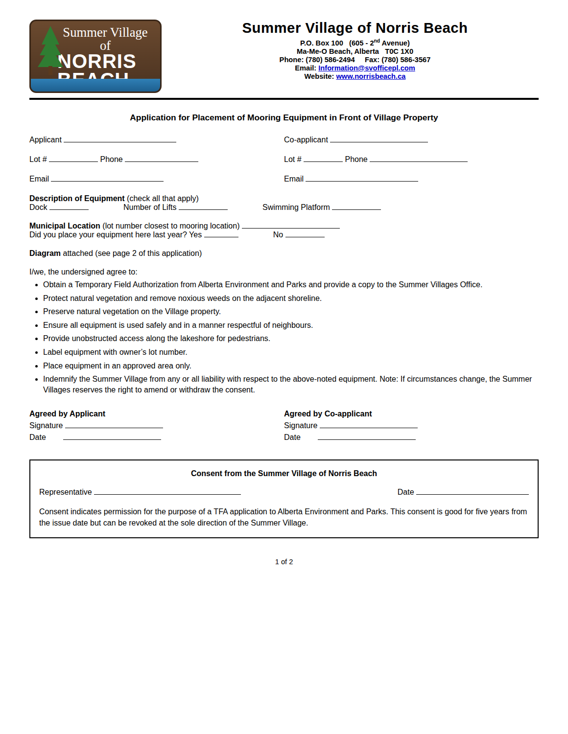Summer Village of
NORRIS
BEACH
Summer Village of Norris Beach
P.O. Box 100 (605 - 2nd Avenue)
Ma-Me-O Beach, Alberta T0C 1X0
Phone: (780) 586-2494 Fax: (780) 586-3567
Email: Information@svofficepl.com
Website: www.norrisbeach.ca
Application for Placement of Mooring Equipment in Front of Village Property
Applicant
Co-applicant
Lot # Phone
Lot # Phone
Email
Email
Description of Equipment (check all that apply)
Dock Number of Lifts Swimming Platform
Municipal Location (lot number closest to mooring location)
Did you place your equipment here last year? Yes No
Diagram attached (see page 2 of this application)
I/we, the undersigned agree to:
Obtain a Temporary Field Authorization from Alberta Environment and Parks and provide a copy to the Summer Villages Office.
Protect natural vegetation and remove noxious weeds on the adjacent shoreline.
Preserve natural vegetation on the Village property.
Ensure all equipment is used safely and in a manner respectful of neighbours.
Provide unobstructed access along the lakeshore for pedestrians.
Label equipment with owner’s lot number.
Place equipment in an approved area only.
Indemnify the Summer Village from any or all liability with respect to the above-noted equipment. Note: If circumstances change, the Summer Villages reserves the right to amend or withdraw the consent.
Agreed by Applicant
Signature
Date
Agreed by Co-applicant
Signature
Date
Consent from the Summer Village of Norris Beach
Representative
Date
Consent indicates permission for the purpose of a TFA application to Alberta Environment and Parks. This consent is good for five years from the issue date but can be revoked at the sole direction of the Summer Village.
1 of 2